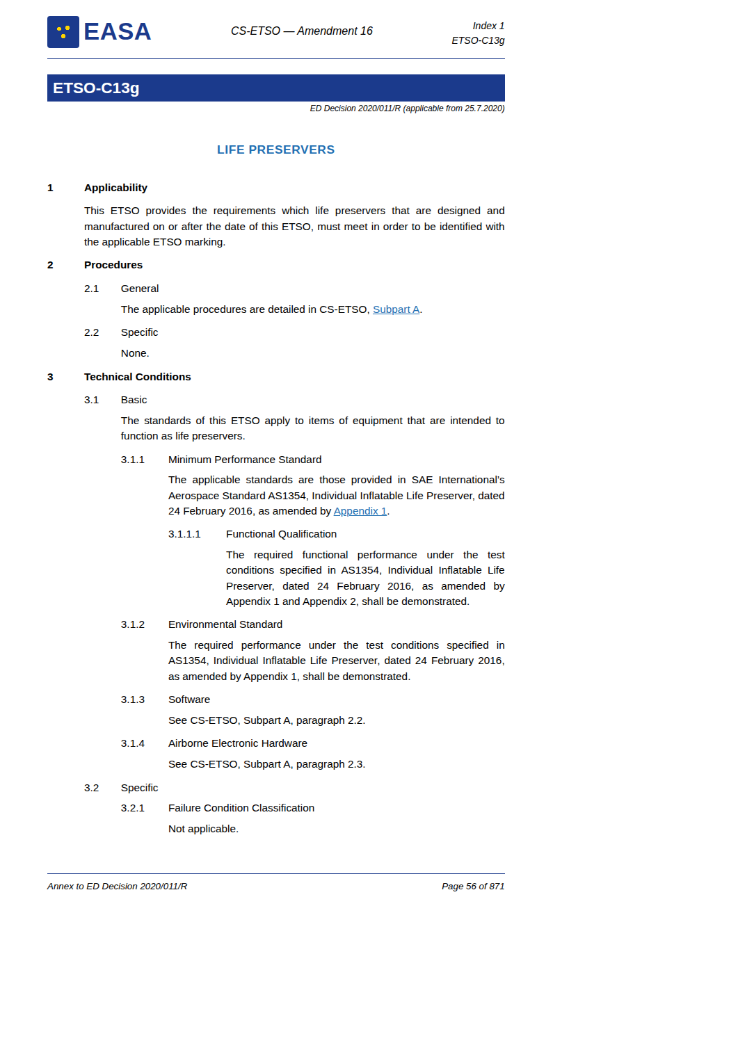EASA
CS-ETSO — Amendment 16
Index 1
ETSO-C13g
ETSO-C13g
ED Decision 2020/011/R (applicable from 25.7.2020)
LIFE PRESERVERS
1
Applicability
This ETSO provides the requirements which life preservers that are designed and manufactured on or after the date of this ETSO, must meet in order to be identified with the applicable ETSO marking.
2
Procedures
2.1
General
The applicable procedures are detailed in CS-ETSO, Subpart A.
2.2
Specific
None.
3
Technical Conditions
3.1
Basic
The standards of this ETSO apply to items of equipment that are intended to function as life preservers.
3.1.1
Minimum Performance Standard
The applicable standards are those provided in SAE International’s Aerospace Standard AS1354, Individual Inflatable Life Preserver, dated 24 February 2016, as amended by Appendix 1.
3.1.1.1
Functional Qualification
The required functional performance under the test conditions specified in AS1354, Individual Inflatable Life Preserver, dated 24 February 2016, as amended by Appendix 1 and Appendix 2, shall be demonstrated.
3.1.2
Environmental Standard
The required performance under the test conditions specified in AS1354, Individual Inflatable Life Preserver, dated 24 February 2016, as amended by Appendix 1, shall be demonstrated.
3.1.3
Software
See CS-ETSO, Subpart A, paragraph 2.2.
3.1.4
Airborne Electronic Hardware
See CS-ETSO, Subpart A, paragraph 2.3.
3.2
Specific
3.2.1
Failure Condition Classification
Not applicable.
Annex to ED Decision 2020/011/R
Page 56 of 871